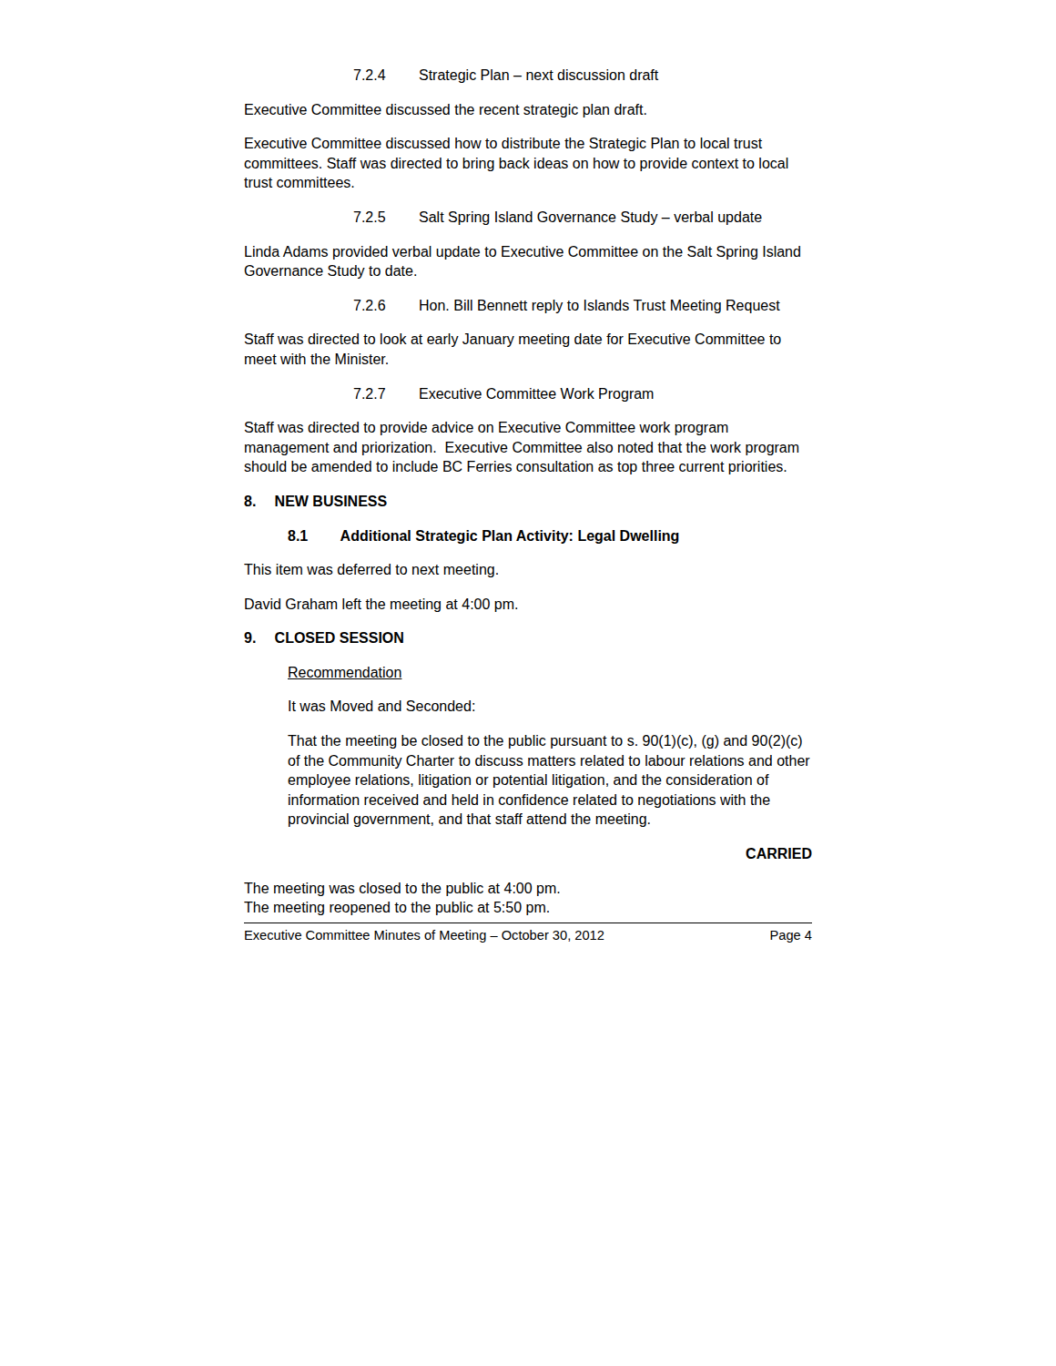7.2.4 Strategic Plan – next discussion draft
Executive Committee discussed the recent strategic plan draft.
Executive Committee discussed how to distribute the Strategic Plan to local trust committees. Staff was directed to bring back ideas on how to provide context to local trust committees.
7.2.5 Salt Spring Island Governance Study – verbal update
Linda Adams provided verbal update to Executive Committee on the Salt Spring Island Governance Study to date.
7.2.6 Hon. Bill Bennett reply to Islands Trust Meeting Request
Staff was directed to look at early January meeting date for Executive Committee to meet with the Minister.
7.2.7 Executive Committee Work Program
Staff was directed to provide advice on Executive Committee work program management and priorization. Executive Committee also noted that the work program should be amended to include BC Ferries consultation as top three current priorities.
8. NEW BUSINESS
8.1 Additional Strategic Plan Activity: Legal Dwelling
This item was deferred to next meeting.
David Graham left the meeting at 4:00 pm.
9. CLOSED SESSION
Recommendation
It was Moved and Seconded:
That the meeting be closed to the public pursuant to s. 90(1)(c), (g) and 90(2)(c) of the Community Charter to discuss matters related to labour relations and other employee relations, litigation or potential litigation, and the consideration of information received and held in confidence related to negotiations with the provincial government, and that staff attend the meeting.
CARRIED
The meeting was closed to the public at 4:00 pm.
The meeting reopened to the public at 5:50 pm.
Executive Committee Minutes of Meeting – October 30, 2012 Page 4